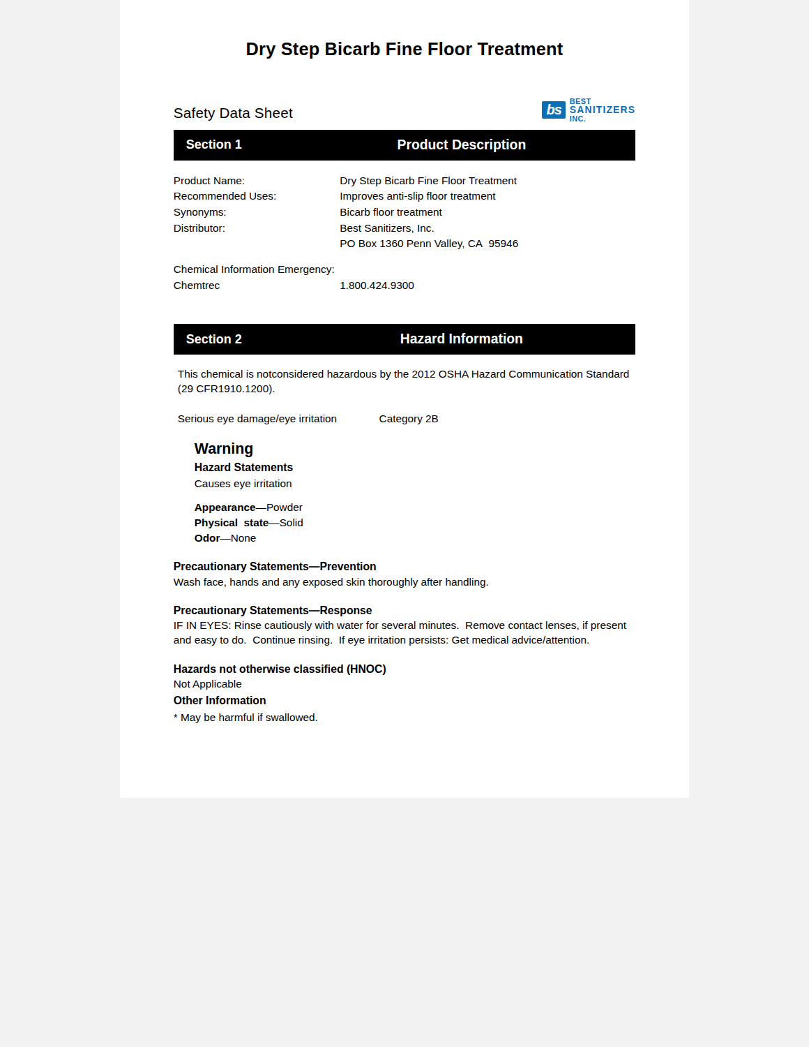Dry Step Bicarb Fine Floor Treatment
Safety Data Sheet
bs
Best Sanitizers Inc.
Section 1
Product Description
| Product Name: | Dry Step Bicarb Fine Floor Treatment |
| Recommended Uses: | Improves anti-slip floor treatment |
| Synonyms: | Bicarb floor treatment |
| Distributor: | Best Sanitizers, Inc. |
| | PO Box 1360 Penn Valley, CA 95946 |
| Chemical Information Emergency: | |
| Chemtrec | 1.800.424.9300 |
Section 2
Hazard Information
This chemical is notconsidered hazardous by the 2012 OSHA Hazard Communication Standard (29 CFR1910.1200).
Serious eye damage/eye irritation
Category 2B
Warning
Hazard Statements
Causes eye irritation
Appearance—Powder
Physical state—Solid
Odor—None
Precautionary Statements—Prevention
Wash face, hands and any exposed skin thoroughly after handling.
Precautionary Statements—Response
IF IN EYES: Rinse cautiously with water for several minutes. Remove contact lenses, if present and easy to do. Continue rinsing. If eye irritation persists: Get medical advice/attention.
Hazards not otherwise classified (HNOC)
Not Applicable
Other Information
* May be harmful if swallowed.